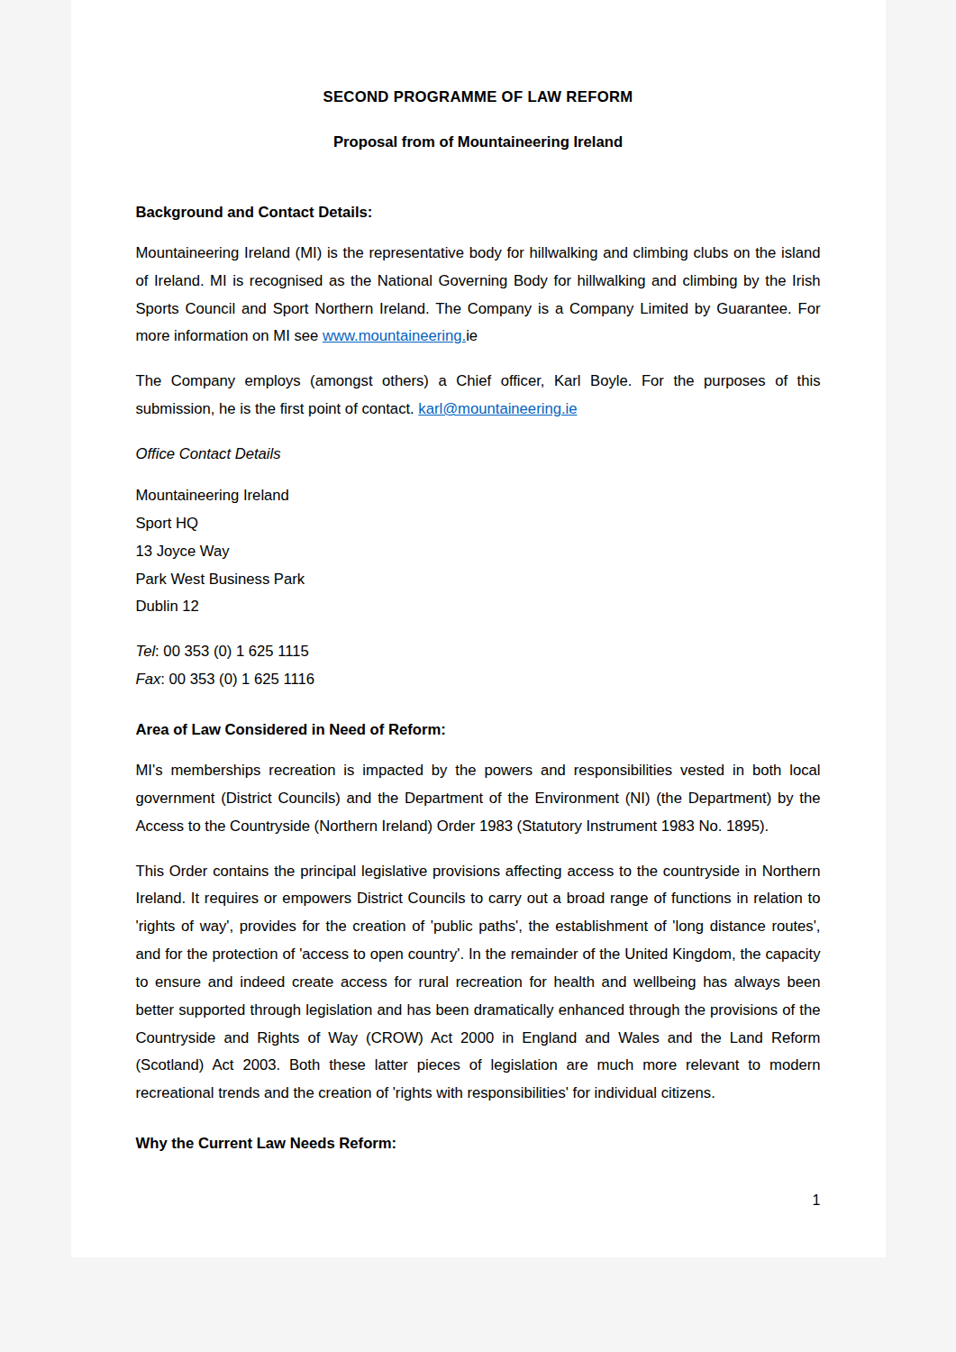Second Programme of Law Reform
Proposal from of Mountaineering Ireland
Background and Contact Details:
Mountaineering Ireland (MI) is the representative body for hillwalking and climbing clubs on the island of Ireland. MI is recognised as the National Governing Body for hillwalking and climbing by the Irish Sports Council and Sport Northern Ireland. The Company is a Company Limited by Guarantee. For more information on MI see www.mountaineering. ie
The Company employs (amongst others) a Chief officer, Karl Boyle. For the purposes of this submission, he is the first point of contact. karl@mountaineering.ie
Office Contact Details
Mountaineering Ireland
Sport HQ
13 Joyce Way
Park West Business Park
Dublin 12
Tel: 00 353 (0) 1 625 1115
Fax: 00 353 (0) 1 625 1116
Area of Law Considered in Need of Reform:
MI's memberships recreation is impacted by the powers and responsibilities vested in both local government (District Councils) and the Department of the Environment (NI) (the Department) by the Access to the Countryside (Northern Ireland) Order 1983 (Statutory Instrument 1983 No. 1895).
This Order contains the principal legislative provisions affecting access to the countryside in Northern Ireland. It requires or empowers District Councils to carry out a broad range of functions in relation to 'rights of way', provides for the creation of 'public paths', the establishment of 'long distance routes', and for the protection of 'access to open country'. In the remainder of the United Kingdom, the capacity to ensure and indeed create access for rural recreation for health and wellbeing has always been better supported through legislation and has been dramatically enhanced through the provisions of the Countryside and Rights of Way (CROW) Act 2000 in England and Wales and the Land Reform (Scotland) Act 2003. Both these latter pieces of legislation are much more relevant to modern recreational trends and the creation of 'rights with responsibilities' for individual citizens.
Why the Current Law Needs Reform:
1